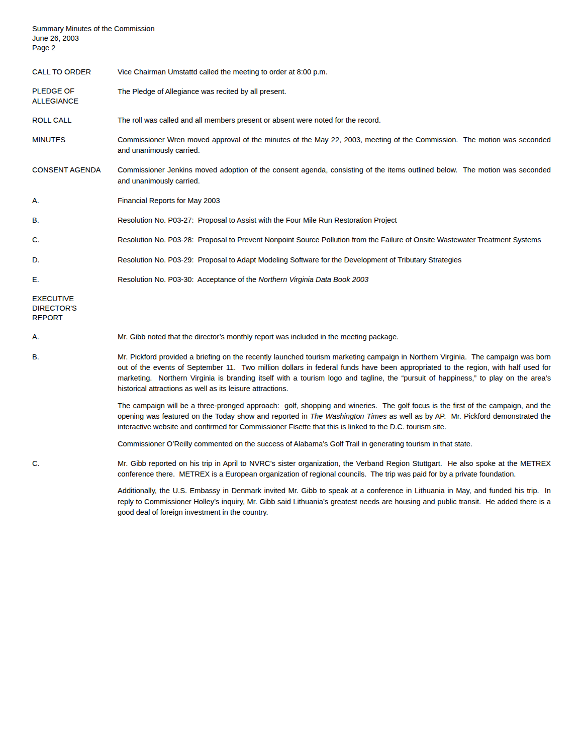Summary Minutes of the Commission
June 26, 2003
Page 2
| CALL TO ORDER | Vice Chairman Umstattd called the meeting to order at 8:00 p.m. |
| PLEDGE OF ALLEGIANCE | The Pledge of Allegiance was recited by all present. |
| ROLL CALL | The roll was called and all members present or absent were noted for the record. |
| MINUTES | Commissioner Wren moved approval of the minutes of the May 22, 2003, meeting of the Commission. The motion was seconded and unanimously carried. |
| CONSENT AGENDA | Commissioner Jenkins moved adoption of the consent agenda, consisting of the items outlined below. The motion was seconded and unanimously carried. |
| A. | Financial Reports for May 2003 |
| B. | Resolution No. P03-27: Proposal to Assist with the Four Mile Run Restoration Project |
| C. | Resolution No. P03-28: Proposal to Prevent Nonpoint Source Pollution from the Failure of Onsite Wastewater Treatment Systems |
| D. | Resolution No. P03-29: Proposal to Adapt Modeling Software for the Development of Tributary Strategies |
| E. | Resolution No. P03-30: Acceptance of the Northern Virginia Data Book 2003 |
| EXECUTIVE DIRECTOR'S REPORT | |
| A. | Mr. Gibb noted that the director’s monthly report was included in the meeting package. |
| B. | Mr. Pickford provided a briefing on the recently launched tourism marketing campaign in Northern Virginia. The campaign was born out of the events of September 11. Two million dollars in federal funds have been appropriated to the region, with half used for marketing. Northern Virginia is branding itself with a tourism logo and tagline, the “pursuit of happiness,” to play on the area’s historical attractions as well as its leisure attractions. The campaign will be a three-pronged approach: golf, shopping and wineries. The golf focus is the first of the campaign, and the opening was featured on the Today show and reported in The Washington Times as well as by AP. Mr. Pickford demonstrated the interactive website and confirmed for Commissioner Fisette that this is linked to the D.C. tourism site. Commissioner O’Reilly commented on the success of Alabama’s Golf Trail in generating tourism in that state. |
| C. | Mr. Gibb reported on his trip in April to NVRC’s sister organization, the Verband Region Stuttgart. He also spoke at the METREX conference there. METREX is a European organization of regional councils. The trip was paid for by a private foundation. Additionally, the U.S. Embassy in Denmark invited Mr. Gibb to speak at a conference in Lithuania in May, and funded his trip. In reply to Commissioner Holley’s inquiry, Mr. Gibb said Lithuania’s greatest needs are housing and public transit. He added there is a good deal of foreign investment in the country. |